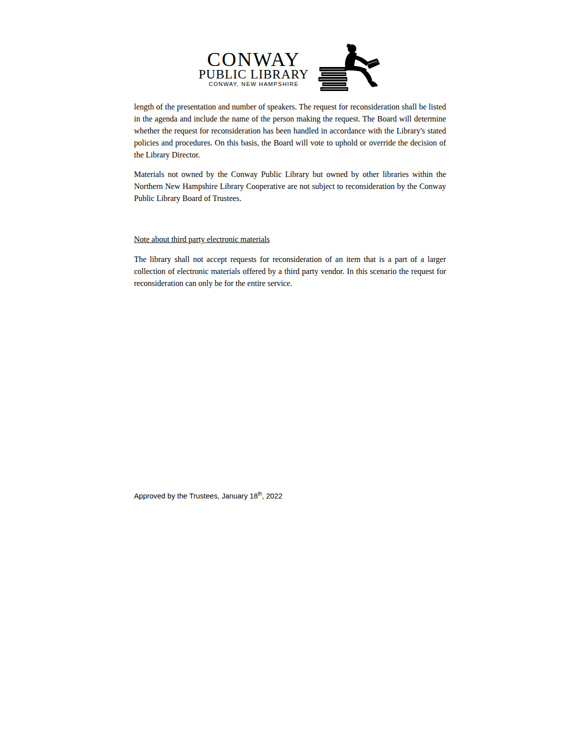CONWAY PUBLIC LIBRARY CONWAY, NEW HAMPSHIRE
length of the presentation and number of speakers. The request for reconsideration shall be listed in the agenda and include the name of the person making the request. The Board will determine whether the request for reconsideration has been handled in accordance with the Library's stated policies and procedures. On this basis, the Board will vote to uphold or override the decision of the Library Director.
Materials not owned by the Conway Public Library but owned by other libraries within the Northern New Hampshire Library Cooperative are not subject to reconsideration by the Conway Public Library Board of Trustees.
Note about third party electronic materials
The library shall not accept requests for reconsideration of an item that is a part of a larger collection of electronic materials offered by a third party vendor. In this scenario the request for reconsideration can only be for the entire service.
Approved by the Trustees, January 18th, 2022